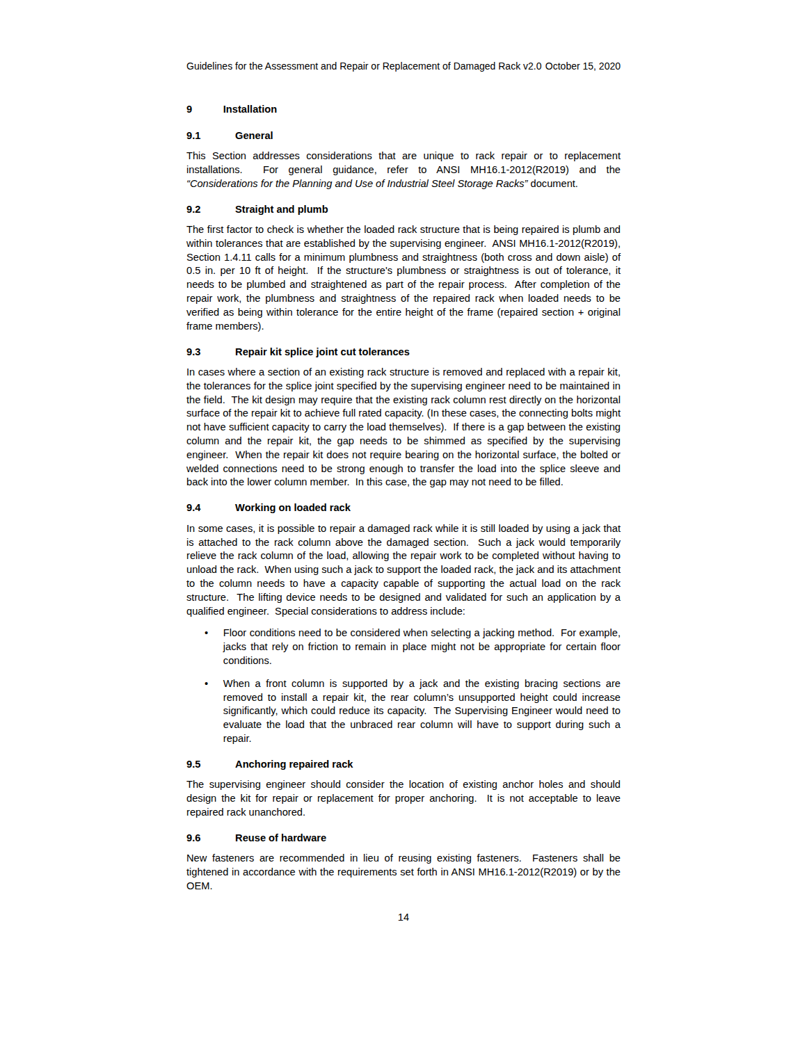Guidelines for the Assessment and Repair or Replacement of Damaged Rack v2.0
October 15, 2020
9 Installation
9.1 General
This Section addresses considerations that are unique to rack repair or to replacement installations. For general guidance, refer to ANSI MH16.1-2012(R2019) and the “Considerations for the Planning and Use of Industrial Steel Storage Racks” document.
9.2 Straight and plumb
The first factor to check is whether the loaded rack structure that is being repaired is plumb and within tolerances that are established by the supervising engineer. ANSI MH16.1-2012(R2019), Section 1.4.11 calls for a minimum plumbness and straightness (both cross and down aisle) of 0.5 in. per 10 ft of height. If the structure's plumbness or straightness is out of tolerance, it needs to be plumbed and straightened as part of the repair process. After completion of the repair work, the plumbness and straightness of the repaired rack when loaded needs to be verified as being within tolerance for the entire height of the frame (repaired section + original frame members).
9.3 Repair kit splice joint cut tolerances
In cases where a section of an existing rack structure is removed and replaced with a repair kit, the tolerances for the splice joint specified by the supervising engineer need to be maintained in the field. The kit design may require that the existing rack column rest directly on the horizontal surface of the repair kit to achieve full rated capacity. (In these cases, the connecting bolts might not have sufficient capacity to carry the load themselves). If there is a gap between the existing column and the repair kit, the gap needs to be shimmed as specified by the supervising engineer. When the repair kit does not require bearing on the horizontal surface, the bolted or welded connections need to be strong enough to transfer the load into the splice sleeve and back into the lower column member. In this case, the gap may not need to be filled.
9.4 Working on loaded rack
In some cases, it is possible to repair a damaged rack while it is still loaded by using a jack that is attached to the rack column above the damaged section. Such a jack would temporarily relieve the rack column of the load, allowing the repair work to be completed without having to unload the rack. When using such a jack to support the loaded rack, the jack and its attachment to the column needs to have a capacity capable of supporting the actual load on the rack structure. The lifting device needs to be designed and validated for such an application by a qualified engineer. Special considerations to address include:
Floor conditions need to be considered when selecting a jacking method. For example, jacks that rely on friction to remain in place might not be appropriate for certain floor conditions.
When a front column is supported by a jack and the existing bracing sections are removed to install a repair kit, the rear column’s unsupported height could increase significantly, which could reduce its capacity. The Supervising Engineer would need to evaluate the load that the unbraced rear column will have to support during such a repair.
9.5 Anchoring repaired rack
The supervising engineer should consider the location of existing anchor holes and should design the kit for repair or replacement for proper anchoring. It is not acceptable to leave repaired rack unanchored.
9.6 Reuse of hardware
New fasteners are recommended in lieu of reusing existing fasteners. Fasteners shall be tightened in accordance with the requirements set forth in ANSI MH16.1-2012(R2019) or by the OEM.
14